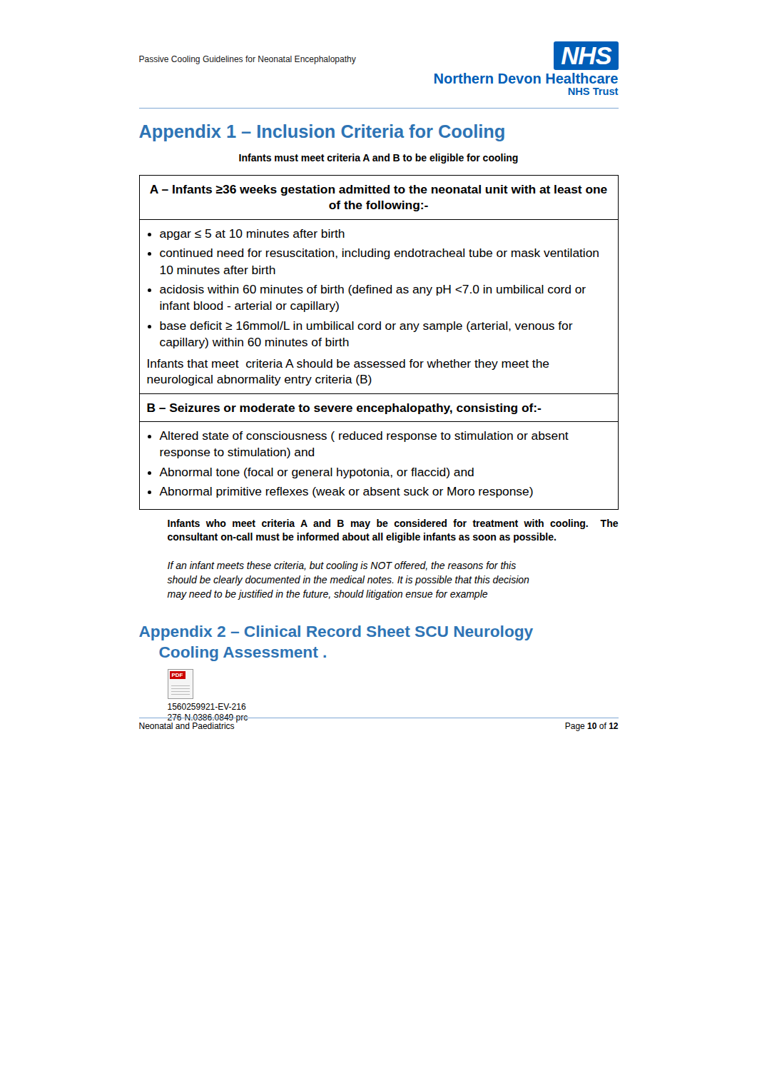Passive Cooling Guidelines for Neonatal Encephalopathy
NHS
Northern Devon Healthcare
NHS Trust
Appendix 1 – Inclusion Criteria for Cooling
Infants must meet criteria A and B to be eligible for cooling
| A – Infants ≥36 weeks gestation admitted to the neonatal unit with at least one of the following:- |
| apgar ≤ 5 at 10 minutes after birth continued need for resuscitation, including endotracheal tube or mask ventilation 10 minutes after birth acidosis within 60 minutes of birth (defined as any pH <7.0 in umbilical cord or infant blood - arterial or capillary) base deficit ≥ 16mmol/L in umbilical cord or any sample (arterial, venous for capillary) within 60 minutes of birth Infants that meet criteria A should be assessed for whether they meet the neurological abnormality entry criteria (B) |
| B – Seizures or moderate to severe encephalopathy, consisting of:- |
| Altered state of consciousness ( reduced response to stimulation or absent response to stimulation) and Abnormal tone (focal or general hypotonia, or flaccid) and Abnormal primitive reflexes (weak or absent suck or Moro response) |
Infants who meet criteria A and B may be considered for treatment with cooling. The consultant on-call must be informed about all eligible infants as soon as possible.
If an infant meets these criteria, but cooling is NOT offered, the reasons for this
should be clearly documented in the medical notes. It is possible that this decision
may need to be justified in the future, should litigation ensue for example
Appendix 2 – Clinical Record Sheet SCU Neurology Cooling Assessment .
1560259921-EV-216
276-N.0386.0849 prc
Neonatal and Paediatrics
Page 10 of 12